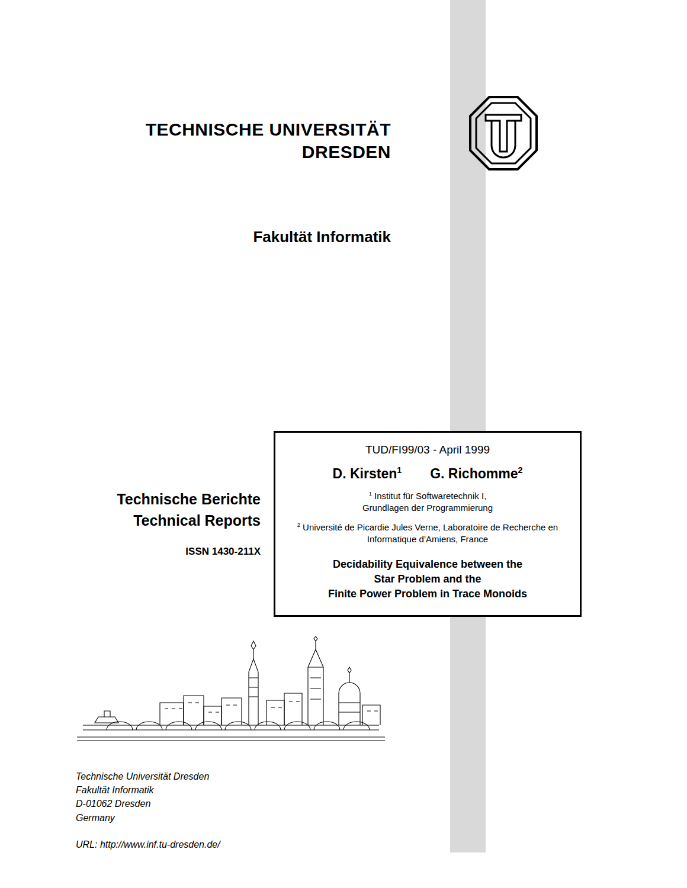TECHNISCHE UNIVERSITÄT
DRESDEN
Fakultät Informatik
Technische Berichte Technical Reports ISSN 1430-211X
TUD/FI99/03 - April 1999
D. Kirsten1 G. Richomme2
1 Institut für Softwaretechnik I,
Grundlagen der Programmierung
2 Université de Picardie Jules Verne, Laboratoire de Recherche en Informatique d’Amiens, France
Decidability Equivalence between the
Star Problem and the
Finite Power Problem in Trace Monoids
Technische Universität Dresden
Fakultät Informatik
D-01062 Dresden
Germany
URL: http://www.inf.tu-dresden.de/